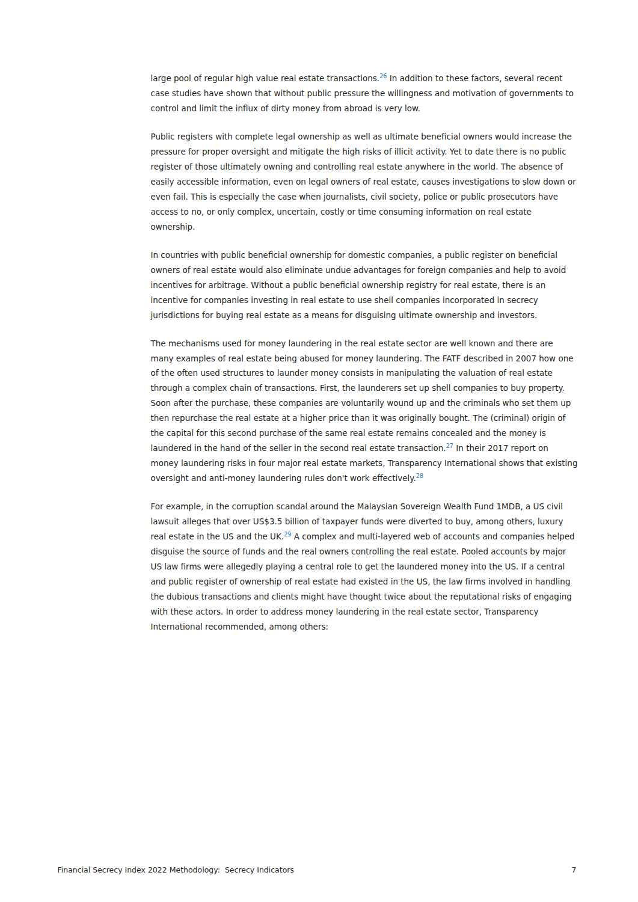large pool of regular high value real estate transactions.26 In addition to these factors, several recent case studies have shown that without public pressure the willingness and motivation of governments to control and limit the influx of dirty money from abroad is very low.
Public registers with complete legal ownership as well as ultimate beneficial owners would increase the pressure for proper oversight and mitigate the high risks of illicit activity. Yet to date there is no public register of those ultimately owning and controlling real estate anywhere in the world. The absence of easily accessible information, even on legal owners of real estate, causes investigations to slow down or even fail. This is especially the case when journalists, civil society, police or public prosecutors have access to no, or only complex, uncertain, costly or time consuming information on real estate ownership.
In countries with public beneficial ownership for domestic companies, a public register on beneficial owners of real estate would also eliminate undue advantages for foreign companies and help to avoid incentives for arbitrage. Without a public beneficial ownership registry for real estate, there is an incentive for companies investing in real estate to use shell companies incorporated in secrecy jurisdictions for buying real estate as a means for disguising ultimate ownership and investors.
The mechanisms used for money laundering in the real estate sector are well known and there are many examples of real estate being abused for money laundering. The FATF described in 2007 how one of the often used structures to launder money consists in manipulating the valuation of real estate through a complex chain of transactions. First, the launderers set up shell companies to buy property. Soon after the purchase, these companies are voluntarily wound up and the criminals who set them up then repurchase the real estate at a higher price than it was originally bought. The (criminal) origin of the capital for this second purchase of the same real estate remains concealed and the money is laundered in the hand of the seller in the second real estate transaction.27 In their 2017 report on money laundering risks in four major real estate markets, Transparency International shows that existing oversight and anti-money laundering rules don't work effectively.28
For example, in the corruption scandal around the Malaysian Sovereign Wealth Fund 1MDB, a US civil lawsuit alleges that over US$3.5 billion of taxpayer funds were diverted to buy, among others, luxury real estate in the US and the UK.29 A complex and multi-layered web of accounts and companies helped disguise the source of funds and the real owners controlling the real estate. Pooled accounts by major US law firms were allegedly playing a central role to get the laundered money into the US. If a central and public register of ownership of real estate had existed in the US, the law firms involved in handling the dubious transactions and clients might have thought twice about the reputational risks of engaging with these actors. In order to address money laundering in the real estate sector, Transparency International recommended, among others:
Financial Secrecy Index 2022 Methodology: Secrecy Indicators 7